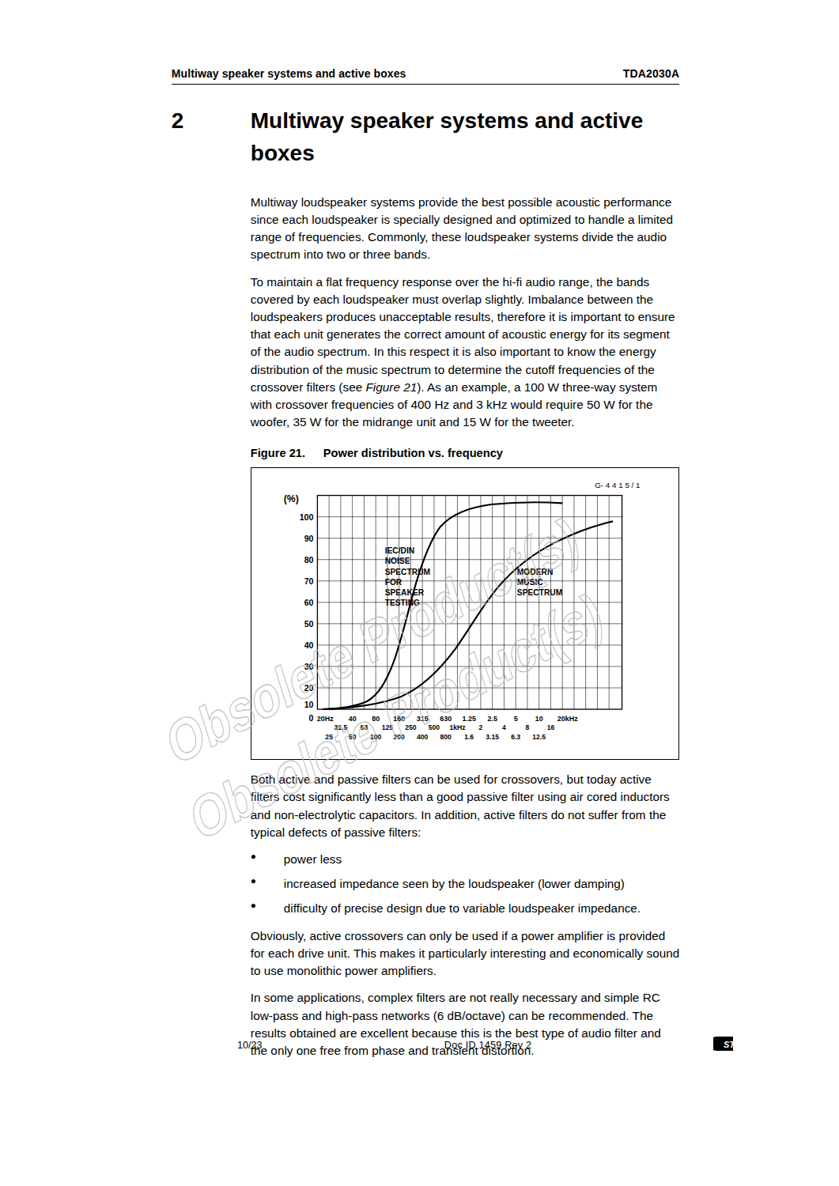Multiway speaker systems and active boxes TDA2030A
2 Multiway speaker systems and active boxes
Multiway loudspeaker systems provide the best possible acoustic performance since each loudspeaker is specially designed and optimized to handle a limited range of frequencies. Commonly, these loudspeaker systems divide the audio spectrum into two or three bands.
To maintain a flat frequency response over the hi-fi audio range, the bands covered by each loudspeaker must overlap slightly. Imbalance between the loudspeakers produces unacceptable results, therefore it is important to ensure that each unit generates the correct amount of acoustic energy for its segment of the audio spectrum. In this respect it is also important to know the energy distribution of the music spectrum to determine the cutoff frequencies of the crossover filters (see Figure 21). As an example, a 100 W three-way system with crossover frequencies of 400 Hz and 3 kHz would require 50 W for the woofer, 35 W for the midrange unit and 15 W for the tweeter.
Figure 21. Power distribution vs. frequency
G- 4 4 1 5 / 1 (%) 100 90 80 70 60 50 40 30 20 10 0 IEC/DIN NOISE SPECTRUM FOR SPEAKER TESTING MODERN MUSIC SPECTRUM 20Hz 40 80 160 315 630 1.25 2.5 5 10 20kHz 31,5 63 125 250 500 1kHz 2 4 8 16 25 50 100 200 400 800 1.6 3.15 6.3 12.5
Both active and passive filters can be used for crossovers, but today active filters cost significantly less than a good passive filter using air cored inductors and non-electrolytic capacitors. In addition, active filters do not suffer from the typical defects of passive filters:
power less
increased impedance seen by the loudspeaker (lower damping)
difficulty of precise design due to variable loudspeaker impedance.
Obviously, active crossovers can only be used if a power amplifier is provided for each drive unit. This makes it particularly interesting and economically sound to use monolithic power amplifiers.
In some applications, complex filters are not really necessary and simple RC low-pass and high-pass networks (6 dB/octave) can be recommended. The results obtained are excellent because this is the best type of audio filter and the only one free from phase and transient distortion.
10/23 Doc ID 1459 Rev 2 ST
Obsolete Product(s) Obsolete Product(s)